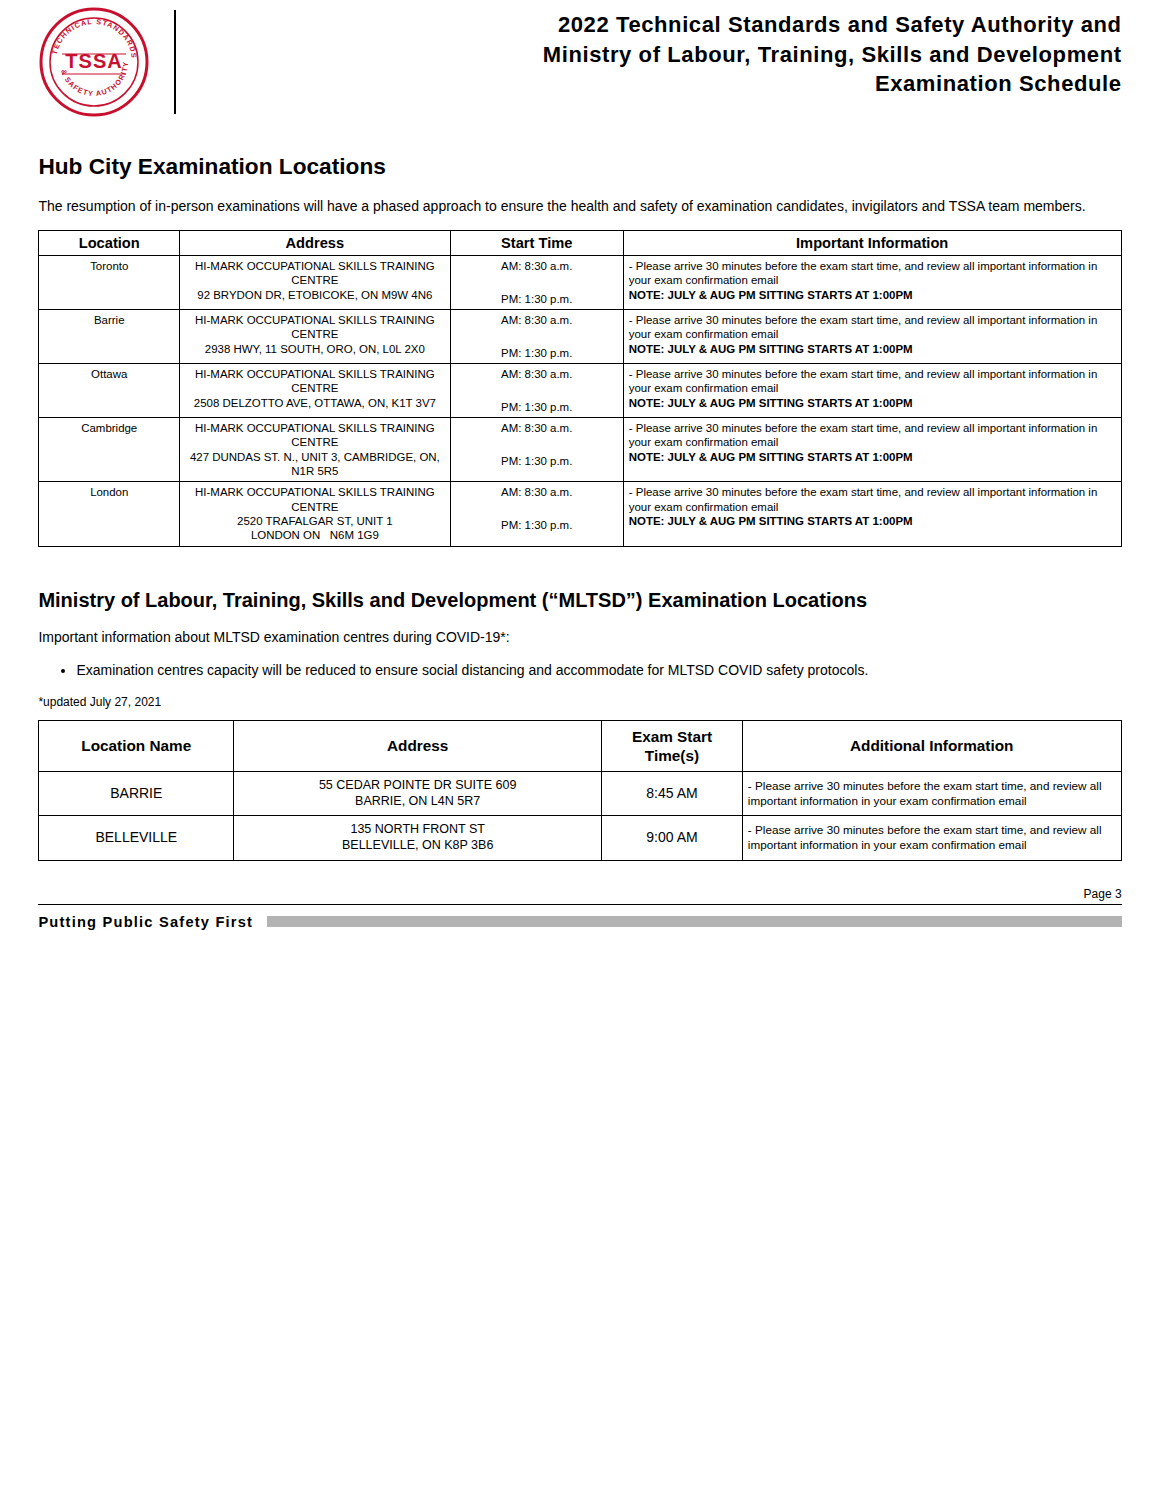TECHNICAL STANDARDS & SAFETY AUTHORITY TSSA
2022 Technical Standards and Safety Authority and
Ministry of Labour, Training, Skills and Development
Examination Schedule
Hub City Examination Locations
The resumption of in-person examinations will have a phased approach to ensure the health and safety of examination candidates, invigilators and TSSA team members.
| Location | Address | Start Time | Important Information |
| --- | --- | --- | --- |
| Toronto | HI-MARK OCCUPATIONAL SKILLS TRAINING CENTRE 92 BRYDON DR, ETOBICOKE, ON M9W 4N6 | AM: 8:30 a.m. PM: 1:30 p.m. | - Please arrive 30 minutes before the exam start time, and review all important information in your exam confirmation email NOTE: JULY & AUG PM SITTING STARTS AT 1:00PM |
| Barrie | HI-MARK OCCUPATIONAL SKILLS TRAINING CENTRE 2938 HWY, 11 SOUTH, ORO, ON, L0L 2X0 | AM: 8:30 a.m. PM: 1:30 p.m. | - Please arrive 30 minutes before the exam start time, and review all important information in your exam confirmation email NOTE: JULY & AUG PM SITTING STARTS AT 1:00PM |
| Ottawa | HI-MARK OCCUPATIONAL SKILLS TRAINING CENTRE 2508 DELZOTTO AVE, OTTAWA, ON, K1T 3V7 | AM: 8:30 a.m. PM: 1:30 p.m. | - Please arrive 30 minutes before the exam start time, and review all important information in your exam confirmation email NOTE: JULY & AUG PM SITTING STARTS AT 1:00PM |
| Cambridge | HI-MARK OCCUPATIONAL SKILLS TRAINING CENTRE 427 DUNDAS ST. N., UNIT 3, CAMBRIDGE, ON, N1R 5R5 | AM: 8:30 a.m. PM: 1:30 p.m. | - Please arrive 30 minutes before the exam start time, and review all important information in your exam confirmation email NOTE: JULY & AUG PM SITTING STARTS AT 1:00PM |
| London | HI-MARK OCCUPATIONAL SKILLS TRAINING CENTRE 2520 TRAFALGAR ST, UNIT 1 LONDON ON N6M 1G9 | AM: 8:30 a.m. PM: 1:30 p.m. | - Please arrive 30 minutes before the exam start time, and review all important information in your exam confirmation email NOTE: JULY & AUG PM SITTING STARTS AT 1:00PM |
Ministry of Labour, Training, Skills and Development (“MLTSD”) Examination Locations
Important information about MLTSD examination centres during COVID-19*:
Examination centres capacity will be reduced to ensure social distancing and accommodate for MLTSD COVID safety protocols.
*updated July 27, 2021
| Location Name | Address | Exam Start Time(s) | Additional Information |
| --- | --- | --- | --- |
| BARRIE | 55 CEDAR POINTE DR SUITE 609 BARRIE, ON L4N 5R7 | 8:45 AM | - Please arrive 30 minutes before the exam start time, and review all important information in your exam confirmation email |
| BELLEVILLE | 135 NORTH FRONT ST BELLEVILLE, ON K8P 3B6 | 9:00 AM | - Please arrive 30 minutes before the exam start time, and review all important information in your exam confirmation email |
Page 3
Putting Public Safety First